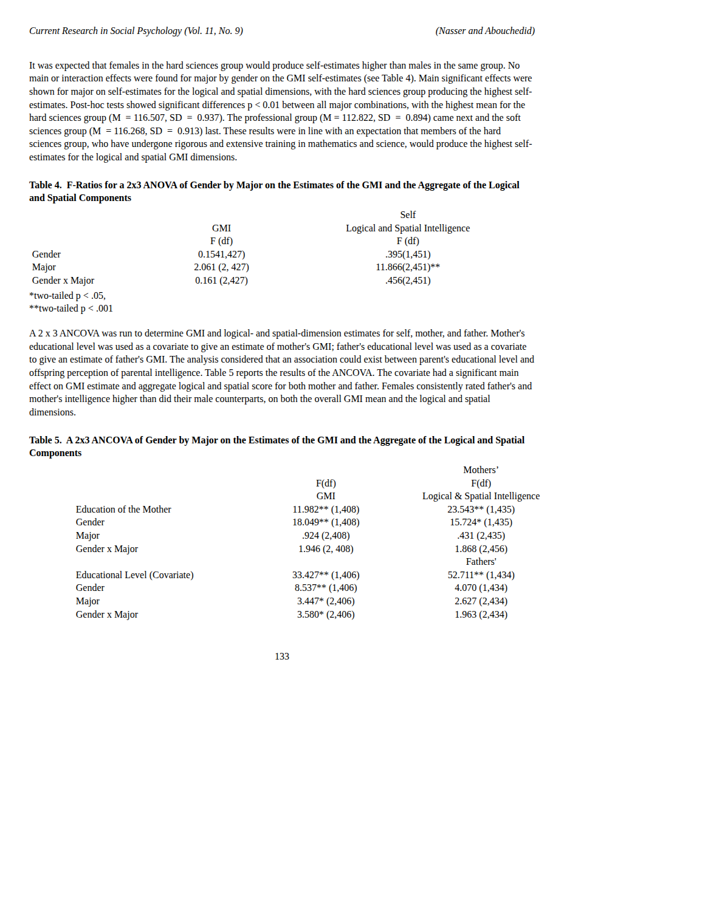Current Research in Social Psychology (Vol. 11, No. 9) (Nasser and Abouchedid)
It was expected that females in the hard sciences group would produce self-estimates higher than males in the same group. No main or interaction effects were found for major by gender on the GMI self-estimates (see Table 4). Main significant effects were shown for major on self-estimates for the logical and spatial dimensions, with the hard sciences group producing the highest self-estimates. Post-hoc tests showed significant differences p < 0.01 between all major combinations, with the highest mean for the hard sciences group (M = 116.507, SD = 0.937). The professional group (M = 112.822, SD = 0.894) came next and the soft sciences group (M = 116.268, SD = 0.913) last. These results were in line with an expectation that members of the hard sciences group, who have undergone rigorous and extensive training in mathematics and science, would produce the highest self-estimates for the logical and spatial GMI dimensions.
Table 4. F-Ratios for a 2x3 ANOVA of Gender by Major on the Estimates of the GMI and the Aggregate of the Logical and Spatial Components
| | | Self |
| | GMI | Logical and Spatial Intelligence |
| | F (df) | F (df) |
| Gender | 0.1541,427) | .395(1,451) |
| Major | 2.061 (2, 427) | 11.866(2,451)** |
| Gender x Major | 0.161 (2,427) | .456(2,451) |
*two-tailed p < .05,
**two-tailed p < .001
A 2 x 3 ANCOVA was run to determine GMI and logical- and spatial-dimension estimates for self, mother, and father. Mother's educational level was used as a covariate to give an estimate of mother's GMI; father's educational level was used as a covariate to give an estimate of father's GMI. The analysis considered that an association could exist between parent's educational level and offspring perception of parental intelligence. Table 5 reports the results of the ANCOVA. The covariate had a significant main effect on GMI estimate and aggregate logical and spatial score for both mother and father. Females consistently rated father's and mother's intelligence higher than did their male counterparts, on both the overall GMI mean and the logical and spatial dimensions.
Table 5. A 2x3 ANCOVA of Gender by Major on the Estimates of the GMI and the Aggregate of the Logical and Spatial Components
| | | Mothers’ |
| | F(df) | F(df) |
| | GMI | Logical & Spatial Intelligence |
| Education of the Mother | 11.982** (1,408) | 23.543** (1,435) |
| Gender | 18.049** (1,408) | 15.724* (1,435) |
| Major | .924 (2,408) | .431 (2,435) |
| Gender x Major | 1.946 (2, 408) | 1.868 (2,456) |
| | | Fathers' |
| Educational Level (Covariate) | 33.427** (1,406) | 52.711** (1,434) |
| Gender | 8.537** (1,406) | 4.070 (1,434) |
| Major | 3.447* (2,406) | 2.627 (2,434) |
| Gender x Major | 3.580* (2,406) | 1.963 (2,434) |
133